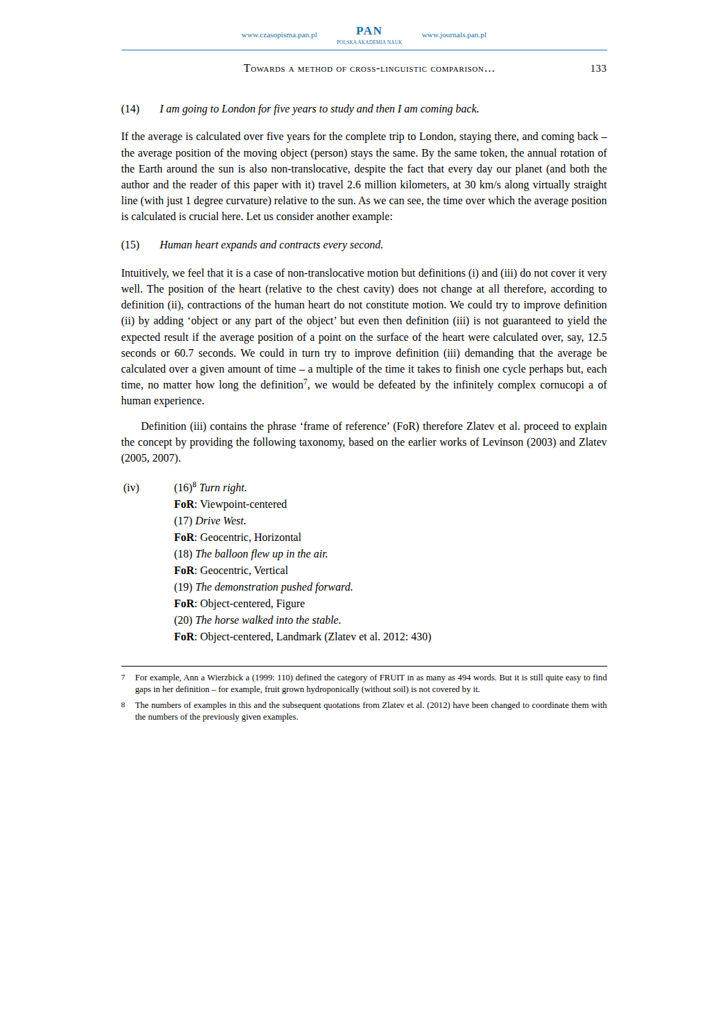www.czasopisma.pan.pl PANPOLSKA AKADEMIA NAUK www.journals.pan.pl
Towards a method of cross-linguistic comparison… 133
(14) I am going to London for five years to study and then I am coming back.
If the average is calculated over five years for the complete trip to London, staying there, and coming back – the average position of the moving object (person) stays the same. By the same token, the annual rotation of the Earth around the sun is also non-translocative, despite the fact that every day our planet (and both the author and the reader of this paper with it) travel 2.6 million kilometers, at 30 km/s along virtually straight line (with just 1 degree curvature) relative to the sun. As we can see, the time over which the average position is calculated is crucial here. Let us consider another example:
(15) Human heart expands and contracts every second.
Intuitively, we feel that it is a case of non-translocative motion but definitions (i) and (iii) do not cover it very well. The position of the heart (relative to the chest cavity) does not change at all therefore, according to definition (ii), contractions of the human heart do not constitute motion. We could try to improve definition (ii) by adding ‘object or any part of the object’ but even then definition (iii) is not guaranteed to yield the expected result if the average position of a point on the surface of the heart were calculated over, say, 12.5 seconds or 60.7 seconds. We could in turn try to improve definition (iii) demanding that the average be calculated over a given amount of time – a multiple of the time it takes to finish one cycle perhaps but, each time, no matter how long the definition7, we would be defeated by the infinitely complex cornucopi a of human experience.
Definition (iii) contains the phrase ‘frame of reference’ (FoR) therefore Zlatev et al. proceed to explain the concept by providing the following taxonomy, based on the earlier works of Levinson (2003) and Zlatev (2005, 2007).
(iv)
(16)8 Turn right.
FoR: Viewpoint-centered
(17) Drive West.
FoR: Geocentric, Horizontal
(18) The balloon flew up in the air.
FoR: Geocentric, Vertical
(19) The demonstration pushed forward.
FoR: Object-centered, Figure
(20) The horse walked into the stable.
FoR: Object-centered, Landmark (Zlatev et al. 2012: 430)
7 For example, Ann a Wierzbick a (1999: 110) defined the category of FRUIT in as many as 494 words. But it is still quite easy to find gaps in her definition – for example, fruit grown hydroponically (without soil) is not covered by it.
8 The numbers of examples in this and the subsequent quotations from Zlatev et al. (2012) have been changed to coordinate them with the numbers of the previously given examples.